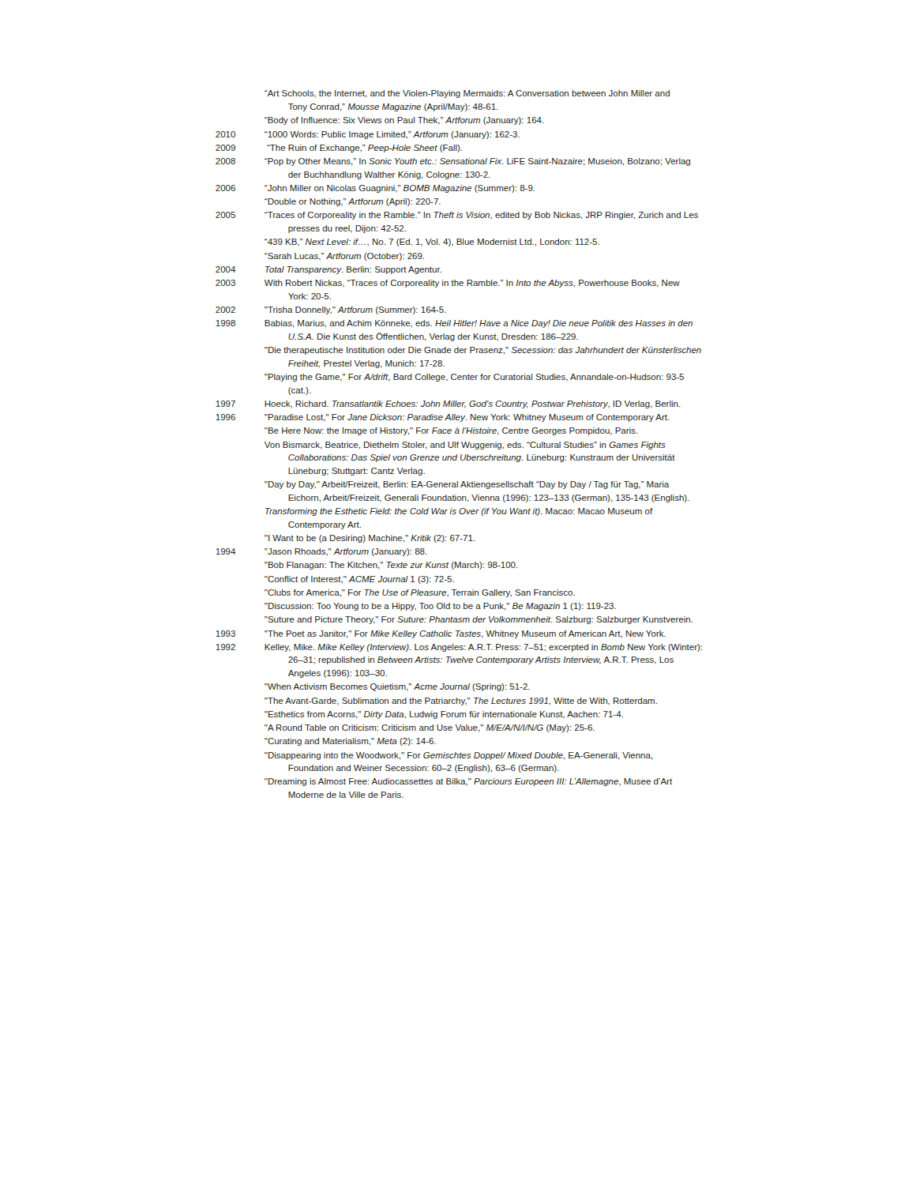| | “Art Schools, the Internet, and the Violen-Playing Mermaids: A Conversation between John Miller and Tony Conrad,” Mousse Magazine (April/May): 48-61. “Body of Influence: Six Views on Paul Thek,” Artforum (January): 164. |
| 2010 | “1000 Words: Public Image Limited,” Artforum (January): 162-3. |
| 2009 | “The Ruin of Exchange,” Peep-Hole Sheet (Fall). |
| 2008 | “Pop by Other Means,” In Sonic Youth etc.: Sensational Fix . LiFE Saint-Nazaire; Museion, Bolzano; Verlag der Buchhandlung Walther König, Cologne: 130-2. |
| 2006 | “John Miller on Nicolas Guagnini,” BOMB Magazine (Summer): 8-9. “Double or Nothing,” Artforum (April): 220-7. |
| 2005 | “Traces of Corporeality in the Ramble.” In Theft is Vision , edited by Bob Nickas, JRP Ringier, Zurich and Les presses du reel, Dijon: 42-52. “439 KB,” Next Level: if… , No. 7 (Ed. 1, Vol. 4), Blue Modernist Ltd., London: 112-5. “Sarah Lucas,” Artforum (October): 269. |
| 2004 | Total Transparency . Berlin: Support Agentur. |
| 2003 | With Robert Nickas, “Traces of Corporeality in the Ramble.” In Into the Abyss , Powerhouse Books, New York: 20-5. |
| 2002 | "Trisha Donnelly," Artforum (Summer): 164-5. |
| 1998 | Babias, Marius, and Achim Könneke, eds. Heil Hitler! Have a Nice Day! Die neue Politik des Hasses in den U.S.A. Die Kunst des Öffentlichen, Verlag der Kunst, Dresden: 186–229. "Die therapeutische Institution oder Die Gnade der Prasenz," Secession: das Jahrhundert der Künsterlischen Freiheit, Prestel Verlag, Munich: 17-28. "Playing the Game," For A/drift , Bard College, Center for Curatorial Studies, Annandale-on-Hudson: 93-5 (cat.). |
| 1997 | Hoeck, Richard. Transatlantik Echoes: John Miller, God’s Country, Postwar Prehistory , ID Verlag, Berlin. |
| 1996 | "Paradise Lost," For Jane Dickson: Paradise Alley . New York: Whitney Museum of Contemporary Art. "Be Here Now: the Image of History," For Face à l’Histoire , Centre Georges Pompidou, Paris. Von Bismarck, Beatrice, Diethelm Stoler, and Ulf Wuggenig, eds. “Cultural Studies” in Games Fights Collaborations: Das Spiel von Grenze und Uberschreitung . Lüneburg: Kunstraum der Universität Lüneburg; Stuttgart: Cantz Verlag. "Day by Day," Arbeit/Freizeit, Berlin: EA-General Aktiengesellschaft “Day by Day / Tag für Tag,” Maria Eichorn, Arbeit/Freizeit, Generali Foundation, Vienna (1996): 123–133 (German), 135-143 (English). Transforming the Esthetic Field: the Cold War is Over (if You Want it) . Macao: Macao Museum of Contemporary Art. "I Want to be (a Desiring) Machine," Kritik (2): 67-71. |
| 1994 | "Jason Rhoads," Artforum (January): 88. "Bob Flanagan: The Kitchen," Texte zur Kunst (March): 98-100. "Conflict of Interest," ACME Journal 1 (3): 72-5. "Clubs for America," For The Use of Pleasure , Terrain Gallery, San Francisco. "Discussion: Too Young to be a Hippy, Too Old to be a Punk," Be Magazin 1 (1): 119-23. "Suture and Picture Theory," For Suture: Phantasm der Volkommenheit . Salzburg: Salzburger Kunstverein. |
| 1993 | "The Poet as Janitor," For Mike Kelley Catholic Tastes , Whitney Museum of American Art, New York. |
| 1992 | Kelley, Mike. Mike Kelley (Interview) . Los Angeles: A.R.T. Press: 7–51; excerpted in Bomb New York (Winter): 26–31; republished in Between Artists: Twelve Contemporary Artists Interview, A.R.T. Press, Los Angeles (1996): 103–30. "When Activism Becomes Quietism," Acme Journal (Spring): 51-2. "The Avant-Garde, Sublimation and the Patriarchy," The Lectures 1991 , Witte de With, Rotterdam. "Esthetics from Acorns," Dirty Data , Ludwig Forum für internationale Kunst, Aachen: 71-4. "A Round Table on Criticism: Criticism and Use Value," M/E/A/N/I/N/G (May): 25-6. "Curating and Materialism," Meta (2): 14-6. "Disappearing into the Woodwork," For Gemischtes Doppel/ Mixed Double , EA-Generali, Vienna, Foundation and Weiner Secession: 60–2 (English), 63–6 (German). "Dreaming is Almost Free: Audiocassettes at Bilka," Parciours Europeen III: L’Allemagne , Musee d’Art Moderne de la Ville de Paris. |